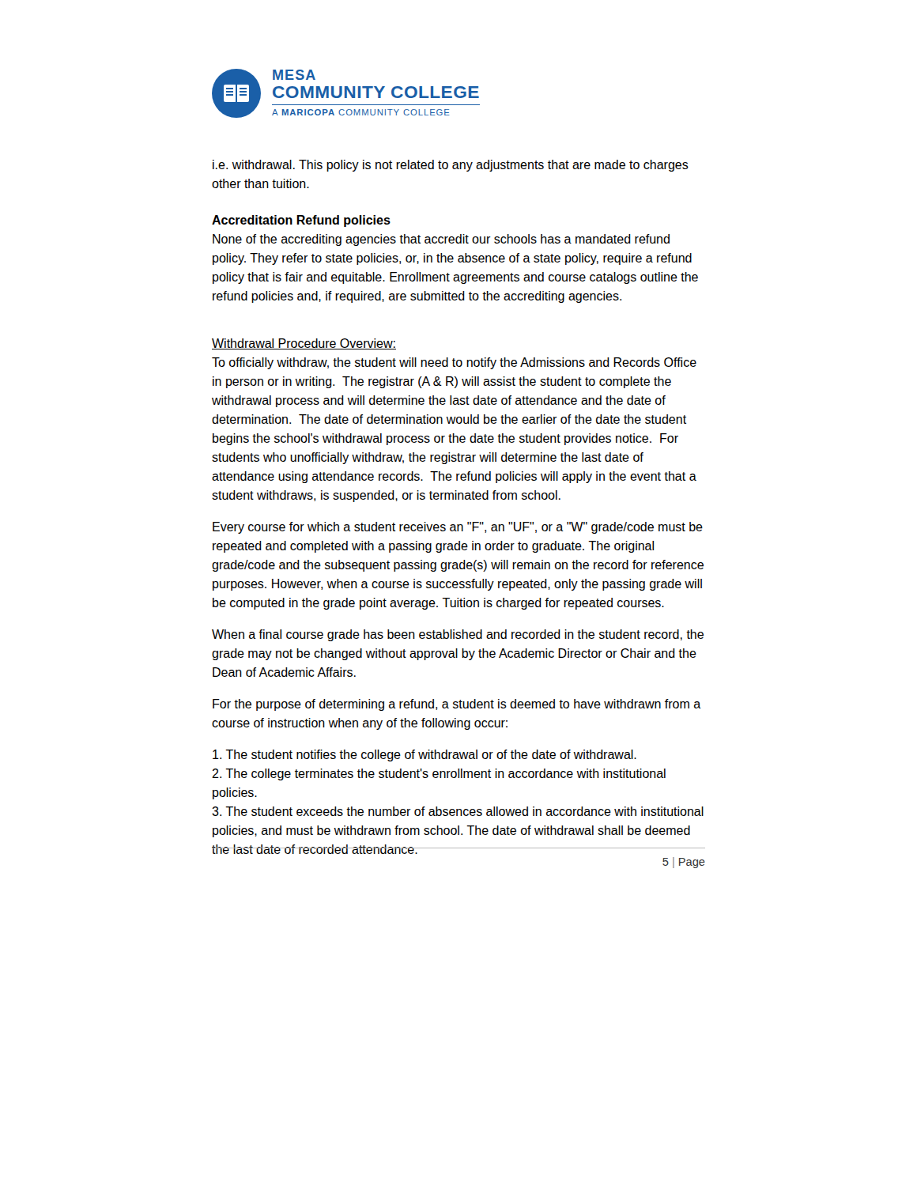Mesa
Community College
A Maricopa Community College
i.e. withdrawal. This policy is not related to any adjustments that are made to charges other than tuition.
Accreditation Refund policies
None of the accrediting agencies that accredit our schools has a mandated refund policy. They refer to state policies, or, in the absence of a state policy, require a refund policy that is fair and equitable. Enrollment agreements and course catalogs outline the refund policies and, if required, are submitted to the accrediting agencies.
Withdrawal Procedure Overview:
To officially withdraw, the student will need to notify the Admissions and Records Office in person or in writing. The registrar (A & R) will assist the student to complete the withdrawal process and will determine the last date of attendance and the date of determination. The date of determination would be the earlier of the date the student begins the school's withdrawal process or the date the student provides notice. For students who unofficially withdraw, the registrar will determine the last date of attendance using attendance records. The refund policies will apply in the event that a student withdraws, is suspended, or is terminated from school.
Every course for which a student receives an "F", an "UF", or a "W" grade/code must be repeated and completed with a passing grade in order to graduate. The original grade/code and the subsequent passing grade(s) will remain on the record for reference purposes. However, when a course is successfully repeated, only the passing grade will be computed in the grade point average. Tuition is charged for repeated courses.
When a final course grade has been established and recorded in the student record, the grade may not be changed without approval by the Academic Director or Chair and the Dean of Academic Affairs.
For the purpose of determining a refund, a student is deemed to have withdrawn from a course of instruction when any of the following occur:
1. The student notifies the college of withdrawal or of the date of withdrawal.
2. The college terminates the student's enrollment in accordance with institutional policies.
3. The student exceeds the number of absences allowed in accordance with institutional policies, and must be withdrawn from school. The date of withdrawal shall be deemed the last date of recorded attendance.
5 | Page